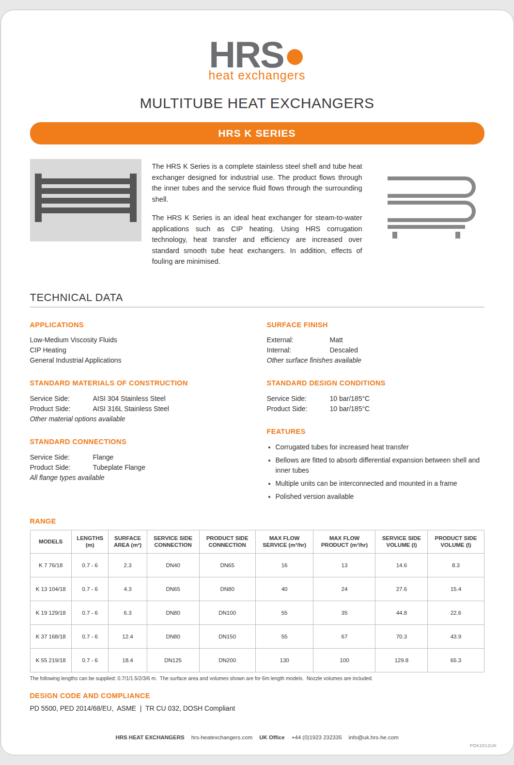HRS●
heat exchangers
MULTITUBE HEAT EXCHANGERS
HRS K SERIES
The HRS K Series is a complete stainless steel shell and tube heat exchanger designed for industrial use. The product flows through the inner tubes and the service fluid flows through the surrounding shell.
The HRS K Series is an ideal heat exchanger for steam-to-water applications such as CIP heating. Using HRS corrugation technology, heat transfer and efficiency are increased over standard smooth tube heat exchangers. In addition, effects of fouling are minimised.
TECHNICAL DATA
Applications
Low-Medium Viscosity Fluids
CIP Heating
General Industrial Applications
Standard Materials of Construction
Service Side: AISI 304 Stainless Steel
Product Side: AISI 316L Stainless Steel
Other material options available
Standard Connections
Service Side: Flange
Product Side: Tubeplate Flange
All flange types available
Surface Finish
External: Matt
Internal: Descaled
Other surface finishes available
Standard Design Conditions
Service Side: 10 bar/185°C
Product Side: 10 bar/185°C
Features
Corrugated tubes for increased heat transfer
Bellows are fitted to absorb differential expansion between shell and inner tubes
Multiple units can be interconnected and mounted in a frame
Polished version available
Range
| MODELS | LENGTHS (m) | SURFACE AREA (m²) | SERVICE SIDE CONNECTION | PRODUCT SIDE CONNECTION | MAX FLOW SERVICE (m³/hr) | MAX FLOW PRODUCT (m³/hr) | SERVICE SIDE VOLUME (l) | PRODUCT SIDE VOLUME (l) |
| --- | --- | --- | --- | --- | --- | --- | --- | --- |
| K 7 76/18 | 0.7 - 6 | 2.3 | DN40 | DN65 | 16 | 13 | 14.6 | 8.3 |
| K 13 104/18 | 0.7 - 6 | 4.3 | DN65 | DN80 | 40 | 24 | 27.6 | 15.4 |
| K 19 129/18 | 0.7 - 6 | 6.3 | DN80 | DN100 | 55 | 35 | 44.8 | 22.6 |
| K 37 168/18 | 0.7 - 6 | 12.4 | DN80 | DN150 | 55 | 67 | 70.3 | 43.9 |
| K 55 219/18 | 0.7 - 6 | 18.4 | DN125 | DN200 | 130 | 100 | 129.8 | 65.3 |
The following lengths can be supplied: 0.7/1/1.5/2/3/6 m. The surface area and volumes shown are for 6m length models. Nozzle volumes are included.
Design Code and Compliance
PD 5500, PED 2014/68/EU, ASME | TR CU 032, DOSH Compliant
HRS HEAT EXCHANGERS hrs-heatexchangers.com UK Office +44 (0)1923 232335 info@uk.hrs-he.com
PDK2012UK